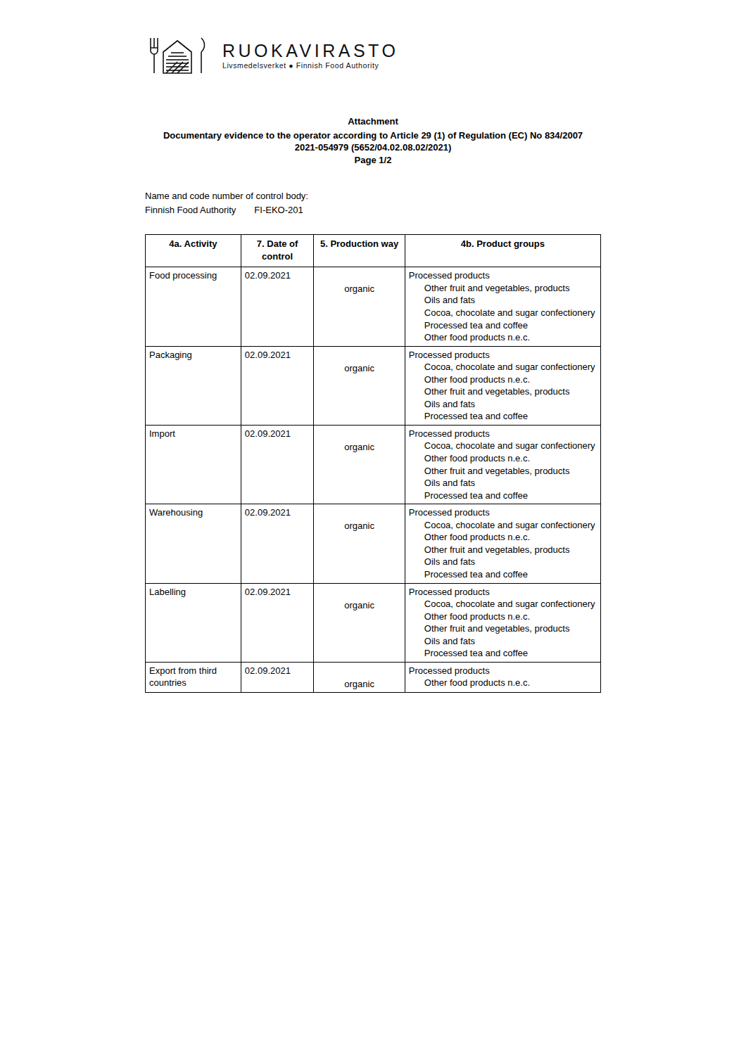RUOKAVIRASTO
Livsmedelsverket ● Finnish Food Authority
Attachment
Documentary evidence to the operator according to Article 29 (1) of Regulation (EC) No 834/2007
2021-054979 (5652/04.02.08.02/2021)
Page 1/2
Name and code number of control body:
Finnish Food AuthorityFI-EKO-201
| 4a. Activity | 7. Date of control | 5. Production way | 4b. Product groups |
| --- | --- | --- | --- |
| Food processing | 02.09.2021 | organic | Processed products Other fruit and vegetables, products Oils and fats Cocoa, chocolate and sugar confectionery Processed tea and coffee Other food products n.e.c. |
| Packaging | 02.09.2021 | organic | Processed products Cocoa, chocolate and sugar confectionery Other food products n.e.c. Other fruit and vegetables, products Oils and fats Processed tea and coffee |
| Import | 02.09.2021 | organic | Processed products Cocoa, chocolate and sugar confectionery Other food products n.e.c. Other fruit and vegetables, products Oils and fats Processed tea and coffee |
| Warehousing | 02.09.2021 | organic | Processed products Cocoa, chocolate and sugar confectionery Other food products n.e.c. Other fruit and vegetables, products Oils and fats Processed tea and coffee |
| Labelling | 02.09.2021 | organic | Processed products Cocoa, chocolate and sugar confectionery Other food products n.e.c. Other fruit and vegetables, products Oils and fats Processed tea and coffee |
| Export from third countries | 02.09.2021 | organic | Processed products Other food products n.e.c. |